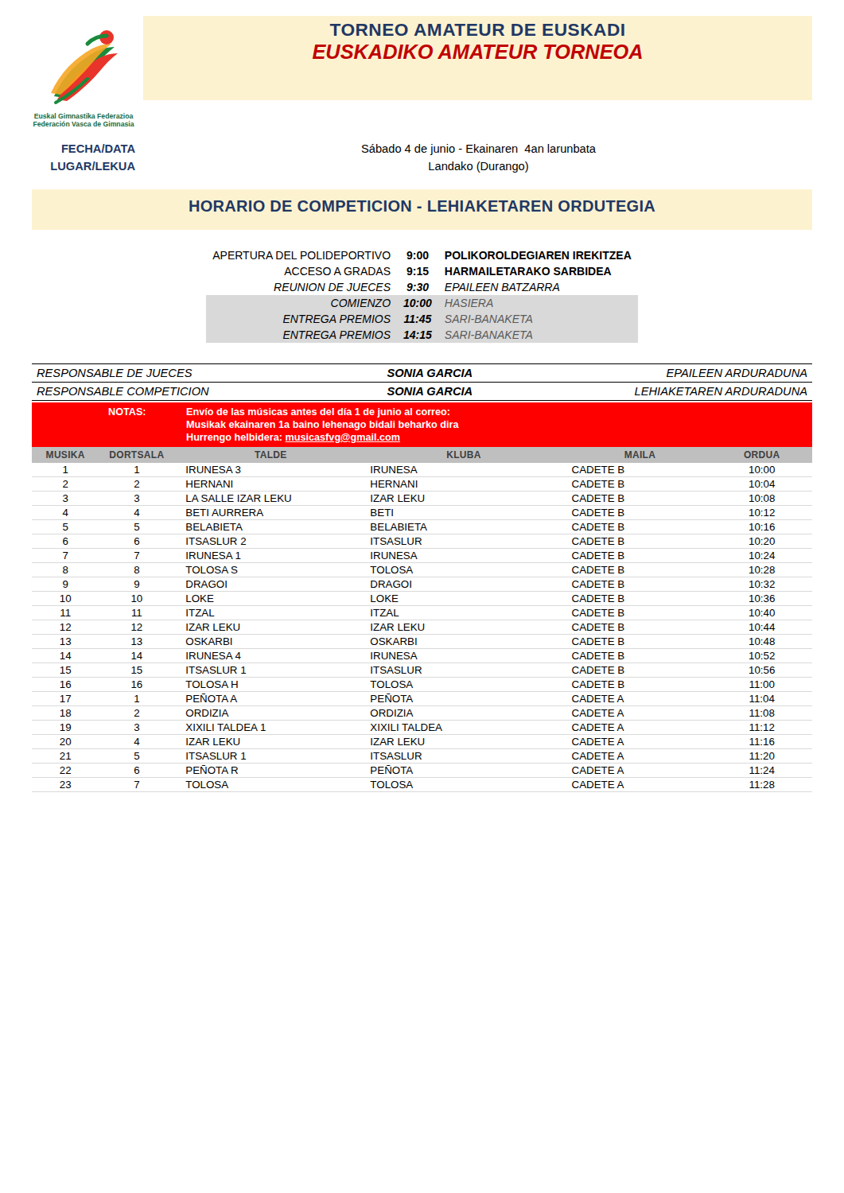Euskal Gimnastika Federazioa
Federación Vasca de Gimnasia
TORNEO AMATEUR DE EUSKADI
EUSKADIKO AMATEUR TORNEOA
FECHA/DATA
LUGAR/LEKUA
Sábado 4 de junio - Ekainaren 4an larunbata
Landako (Durango)
HORARIO DE COMPETICION - LEHIAKETAREN ORDUTEGIA
| APERTURA DEL POLIDEPORTIVO | 9:00 | POLIKOROLDEGIAREN IREKITZEA |
| ACCESO A GRADAS | 9:15 | HARMAILETARAKO SARBIDEA |
| REUNION DE JUECES | 9:30 | EPAILEEN BATZARRA |
| COMIENZO | 10:00 | HASIERA |
| ENTREGA PREMIOS | 11:45 | SARI-BANAKETA |
| ENTREGA PREMIOS | 14:15 | SARI-BANAKETA |
| RESPONSABLE DE JUECES | SONIA GARCIA | EPAILEEN ARDURADUNA |
| RESPONSABLE COMPETICION | SONIA GARCIA | LEHIAKETAREN ARDURADUNA |
| NOTAS: | Envío de las músicas antes del día 1 de junio al correo: |
| | Musikak ekainaren 1a baino lehenago bidali beharko dira |
| | Hurrengo helbidera: musicasfvg@gmail.com |
| MUSIKA | DORTSALA | TALDE | KLUBA | MAILA | ORDUA |
| --- | --- | --- | --- | --- | --- |
| 1 | 1 | IRUNESA 3 | IRUNESA | CADETE B | 10:00 |
| 2 | 2 | HERNANI | HERNANI | CADETE B | 10:04 |
| 3 | 3 | LA SALLE IZAR LEKU | IZAR LEKU | CADETE B | 10:08 |
| 4 | 4 | BETI AURRERA | BETI | CADETE B | 10:12 |
| 5 | 5 | BELABIETA | BELABIETA | CADETE B | 10:16 |
| 6 | 6 | ITSASLUR 2 | ITSASLUR | CADETE B | 10:20 |
| 7 | 7 | IRUNESA 1 | IRUNESA | CADETE B | 10:24 |
| 8 | 8 | TOLOSA S | TOLOSA | CADETE B | 10:28 |
| 9 | 9 | DRAGOI | DRAGOI | CADETE B | 10:32 |
| 10 | 10 | LOKE | LOKE | CADETE B | 10:36 |
| 11 | 11 | ITZAL | ITZAL | CADETE B | 10:40 |
| 12 | 12 | IZAR LEKU | IZAR LEKU | CADETE B | 10:44 |
| 13 | 13 | OSKARBI | OSKARBI | CADETE B | 10:48 |
| 14 | 14 | IRUNESA 4 | IRUNESA | CADETE B | 10:52 |
| 15 | 15 | ITSASLUR 1 | ITSASLUR | CADETE B | 10:56 |
| 16 | 16 | TOLOSA H | TOLOSA | CADETE B | 11:00 |
| 17 | 1 | PEÑOTA A | PEÑOTA | CADETE A | 11:04 |
| 18 | 2 | ORDIZIA | ORDIZIA | CADETE A | 11:08 |
| 19 | 3 | XIXILI TALDEA 1 | XIXILI TALDEA | CADETE A | 11:12 |
| 20 | 4 | IZAR LEKU | IZAR LEKU | CADETE A | 11:16 |
| 21 | 5 | ITSASLUR 1 | ITSASLUR | CADETE A | 11:20 |
| 22 | 6 | PEÑOTA R | PEÑOTA | CADETE A | 11:24 |
| 23 | 7 | TOLOSA | TOLOSA | CADETE A | 11:28 |